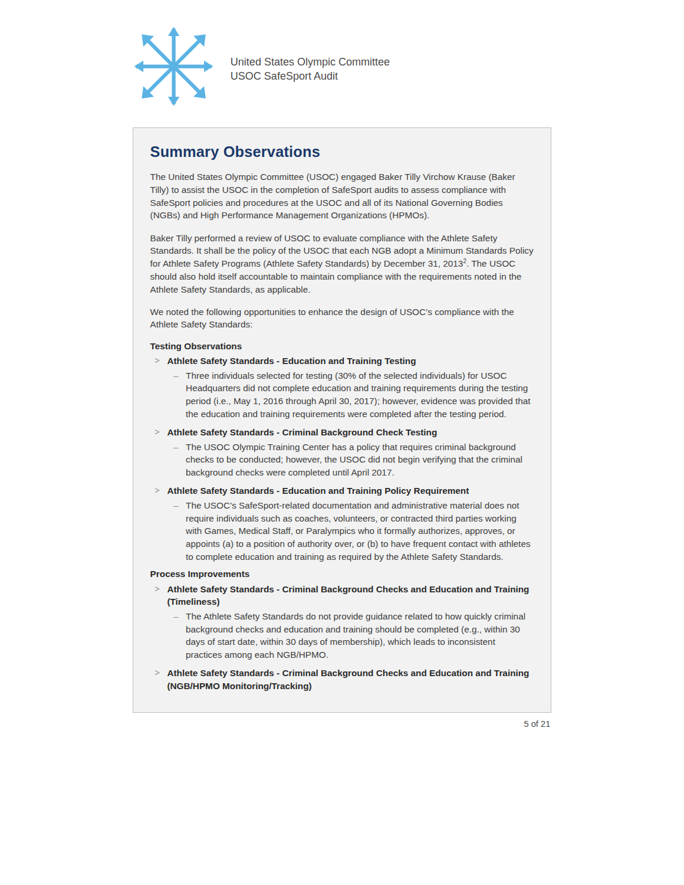United States Olympic Committee
USOC SafeSport Audit
Summary Observations
The United States Olympic Committee (USOC) engaged Baker Tilly Virchow Krause (Baker Tilly) to assist the USOC in the completion of SafeSport audits to assess compliance with SafeSport policies and procedures at the USOC and all of its National Governing Bodies (NGBs) and High Performance Management Organizations (HPMOs).
Baker Tilly performed a review of USOC to evaluate compliance with the Athlete Safety Standards. It shall be the policy of the USOC that each NGB adopt a Minimum Standards Policy for Athlete Safety Programs (Athlete Safety Standards) by December 31, 20132. The USOC should also hold itself accountable to maintain compliance with the requirements noted in the Athlete Safety Standards, as applicable.
We noted the following opportunities to enhance the design of USOC’s compliance with the Athlete Safety Standards:
Testing Observations
Athlete Safety Standards - Education and Training Testing
Three individuals selected for testing (30% of the selected individuals) for USOC Headquarters did not complete education and training requirements during the testing period (i.e., May 1, 2016 through April 30, 2017); however, evidence was provided that the education and training requirements were completed after the testing period.
Athlete Safety Standards - Criminal Background Check Testing
The USOC Olympic Training Center has a policy that requires criminal background checks to be conducted; however, the USOC did not begin verifying that the criminal background checks were completed until April 2017.
Athlete Safety Standards - Education and Training Policy Requirement
The USOC’s SafeSport-related documentation and administrative material does not require individuals such as coaches, volunteers, or contracted third parties working with Games, Medical Staff, or Paralympics who it formally authorizes, approves, or appoints (a) to a position of authority over, or (b) to have frequent contact with athletes to complete education and training as required by the Athlete Safety Standards.
Process Improvements
Athlete Safety Standards - Criminal Background Checks and Education and Training (Timeliness)
The Athlete Safety Standards do not provide guidance related to how quickly criminal background checks and education and training should be completed (e.g., within 30 days of start date, within 30 days of membership), which leads to inconsistent practices among each NGB/HPMO.
Athlete Safety Standards - Criminal Background Checks and Education and Training (NGB/HPMO Monitoring/Tracking)
5 of 21